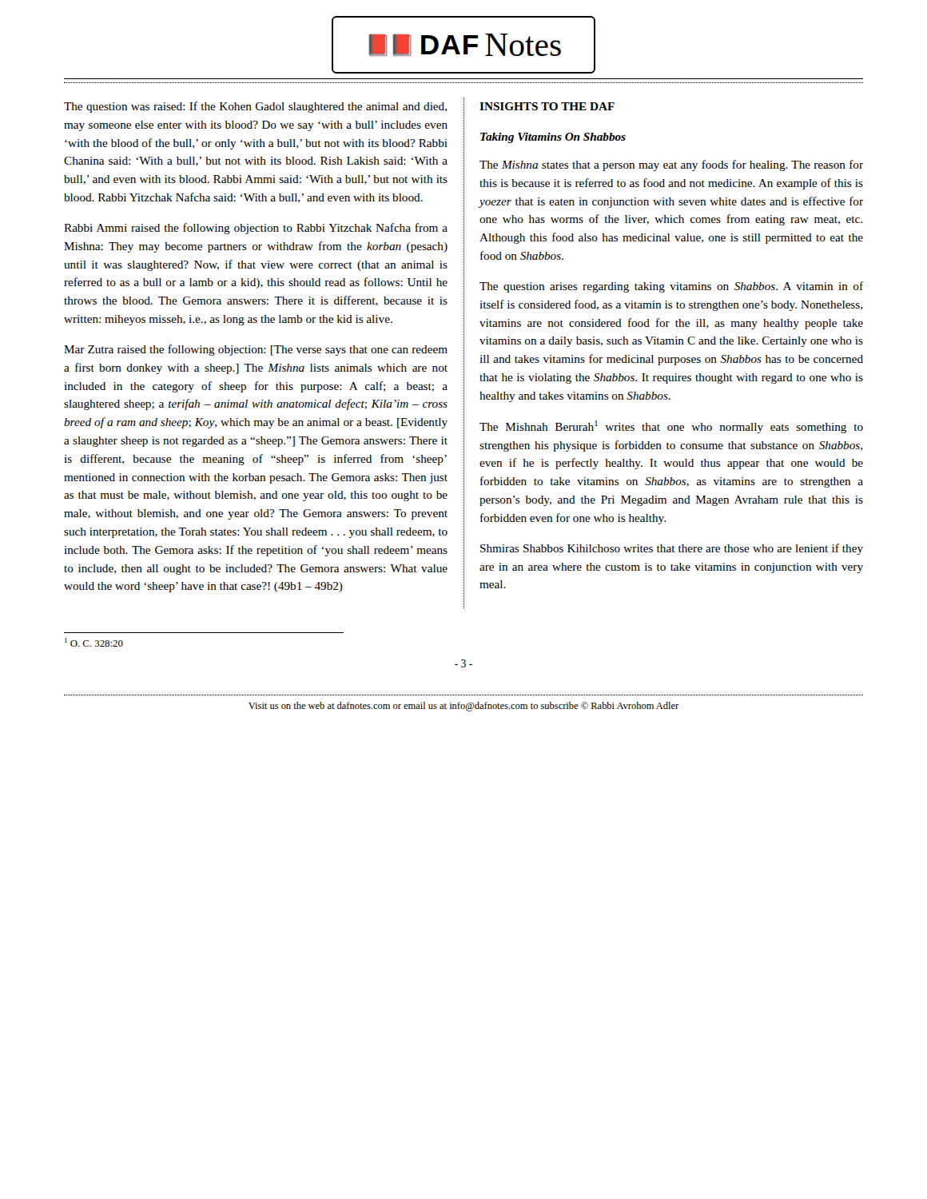📕📕DAF Notes
The question was raised: If the Kohen Gadol slaughtered the animal and died, may someone else enter with its blood? Do we say ‘with a bull’ includes even ‘with the blood of the bull,’ or only ‘with a bull,’ but not with its blood? Rabbi Chanina said: ‘With a bull,’ but not with its blood. Rish Lakish said: ‘With a bull,’ and even with its blood. Rabbi Ammi said: ‘With a bull,’ but not with its blood. Rabbi Yitzchak Nafcha said: ‘With a bull,’ and even with its blood.
Rabbi Ammi raised the following objection to Rabbi Yitzchak Nafcha from a Mishna: They may become partners or withdraw from the korban (pesach) until it was slaughtered? Now, if that view were correct (that an animal is referred to as a bull or a lamb or a kid), this should read as follows: Until he throws the blood. The Gemora answers: There it is different, because it is written: miheyos misseh, i.e., as long as the lamb or the kid is alive.
Mar Zutra raised the following objection: [The verse says that one can redeem a first born donkey with a sheep.] The Mishna lists animals which are not included in the category of sheep for this purpose: A calf; a beast; a slaughtered sheep; a terifah – animal with anatomical defect; Kila’im – cross breed of a ram and sheep; Koy, which may be an animal or a beast. [Evidently a slaughter sheep is not regarded as a “sheep.”] The Gemora answers: There it is different, because the meaning of “sheep” is inferred from ‘sheep’ mentioned in connection with the korban pesach. The Gemora asks: Then just as that must be male, without blemish, and one year old, this too ought to be male, without blemish, and one year old? The Gemora answers: To prevent such interpretation, the Torah states: You shall redeem . . . you shall redeem, to include both. The Gemora asks: If the repetition of ‘you shall redeem’ means to include, then all ought to be included? The Gemora answers: What value would the word ‘sheep’ have in that case?! (49b1 – 49b2)
INSIGHTS TO THE DAF
Taking Vitamins On Shabbos
The Mishna states that a person may eat any foods for healing. The reason for this is because it is referred to as food and not medicine. An example of this is yoezer that is eaten in conjunction with seven white dates and is effective for one who has worms of the liver, which comes from eating raw meat, etc. Although this food also has medicinal value, one is still permitted to eat the food on Shabbos.
The question arises regarding taking vitamins on Shabbos. A vitamin in of itself is considered food, as a vitamin is to strengthen one’s body. Nonetheless, vitamins are not considered food for the ill, as many healthy people take vitamins on a daily basis, such as Vitamin C and the like. Certainly one who is ill and takes vitamins for medicinal purposes on Shabbos has to be concerned that he is violating the Shabbos. It requires thought with regard to one who is healthy and takes vitamins on Shabbos.
The Mishnah Berurah1 writes that one who normally eats something to strengthen his physique is forbidden to consume that substance on Shabbos, even if he is perfectly healthy. It would thus appear that one would be forbidden to take vitamins on Shabbos, as vitamins are to strengthen a person’s body, and the Pri Megadim and Magen Avraham rule that this is forbidden even for one who is healthy.
Shmiras Shabbos Kihilchoso writes that there are those who are lenient if they are in an area where the custom is to take vitamins in conjunction with very meal.
1 O. C. 328:20
- 3 -
Visit us on the web at dafnotes.com or email us at info@dafnotes.com to subscribe © Rabbi Avrohom Adler